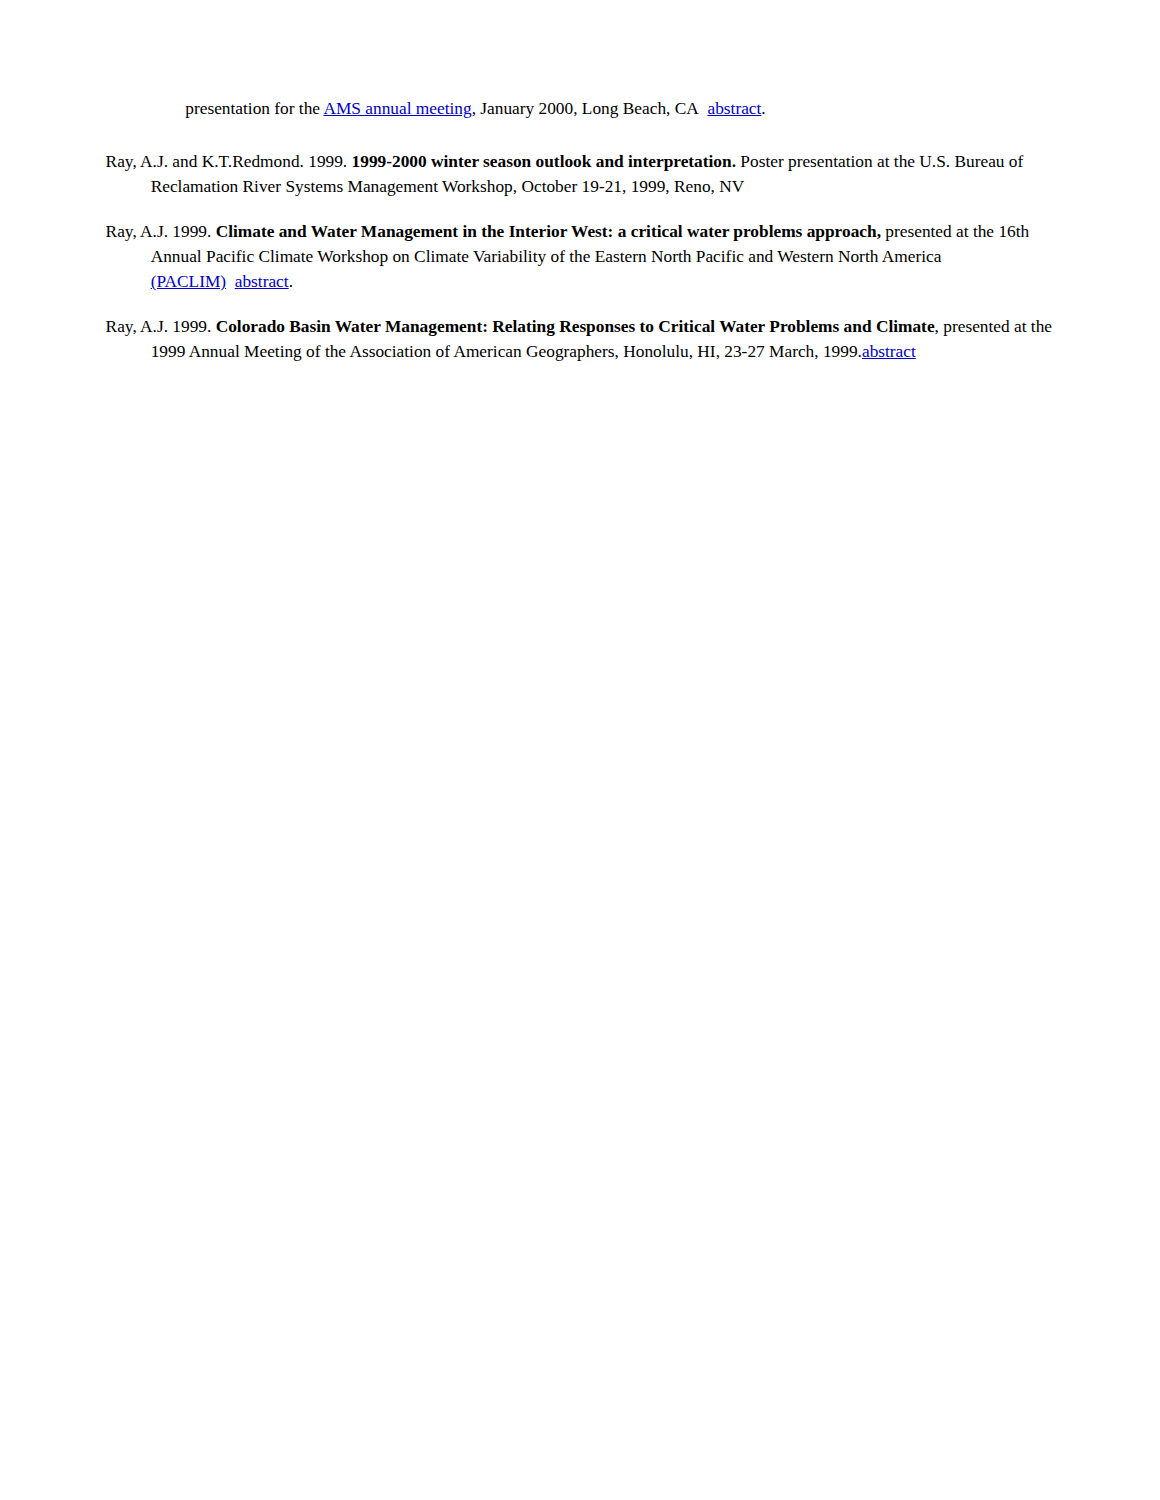presentation for the AMS annual meeting, January 2000, Long Beach, CA abstract.
Ray, A.J. and K.T.Redmond. 1999. 1999-2000 winter season outlook and interpretation. Poster presentation at the U.S. Bureau of Reclamation River Systems Management Workshop, October 19-21, 1999, Reno, NV
Ray, A.J. 1999. Climate and Water Management in the Interior West: a critical water problems approach, presented at the 16th Annual Pacific Climate Workshop on Climate Variability of the Eastern North Pacific and Western North America (PACLIM) abstract.
Ray, A.J. 1999. Colorado Basin Water Management: Relating Responses to Critical Water Problems and Climate, presented at the 1999 Annual Meeting of the Association of American Geographers, Honolulu, HI, 23-27 March, 1999.abstract